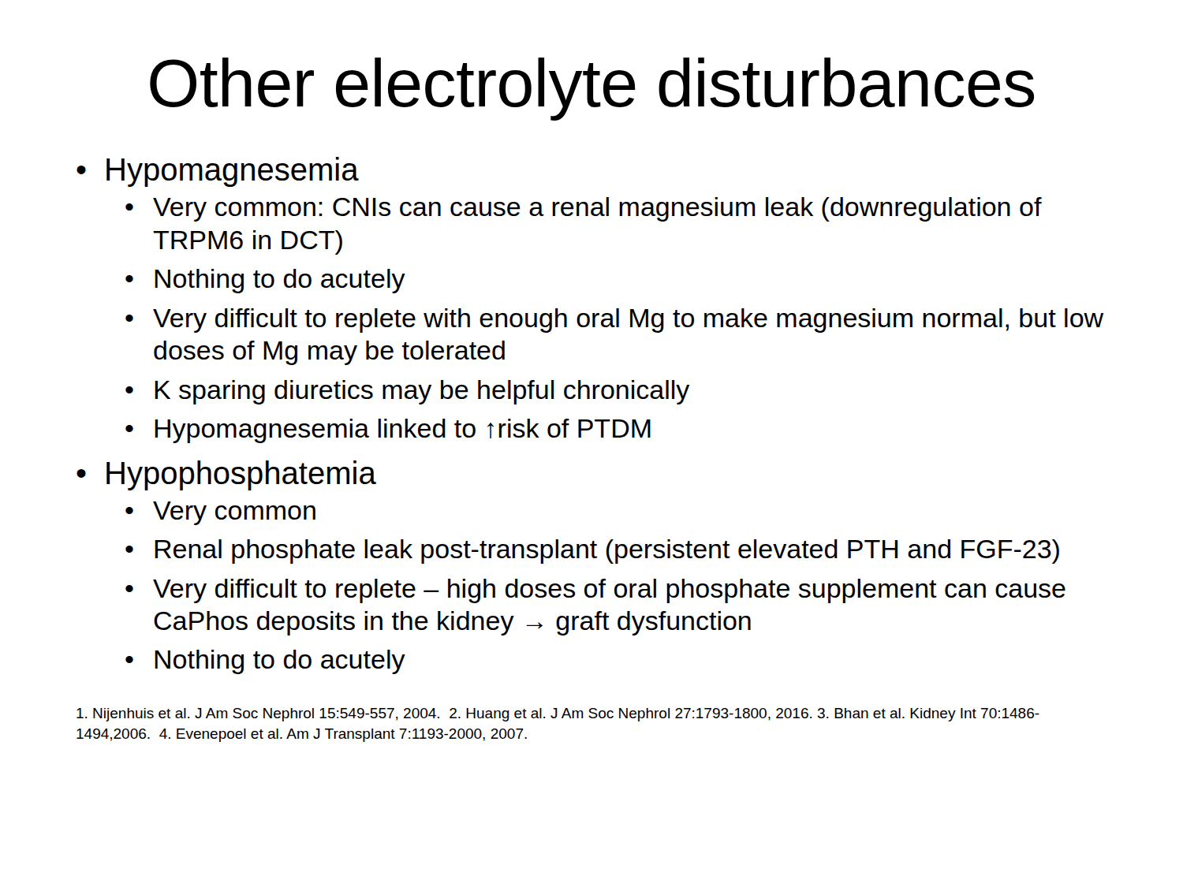Other electrolyte disturbances
Hypomagnesemia
Very common: CNIs can cause a renal magnesium leak (downregulation of TRPM6 in DCT)
Nothing to do acutely
Very difficult to replete with enough oral Mg to make magnesium normal, but low doses of Mg may be tolerated
K sparing diuretics may be helpful chronically
Hypomagnesemia linked to ↑risk of PTDM
Hypophosphatemia
Very common
Renal phosphate leak post-transplant (persistent elevated PTH and FGF-23)
Very difficult to replete – high doses of oral phosphate supplement can cause CaPhos deposits in the kidney → graft dysfunction
Nothing to do acutely
1. Nijenhuis et al. J Am Soc Nephrol 15:549-557, 2004. 2. Huang et al. J Am Soc Nephrol 27:1793-1800, 2016. 3. Bhan et al. Kidney Int 70:1486-1494,2006. 4. Evenepoel et al. Am J Transplant 7:1193-2000, 2007.